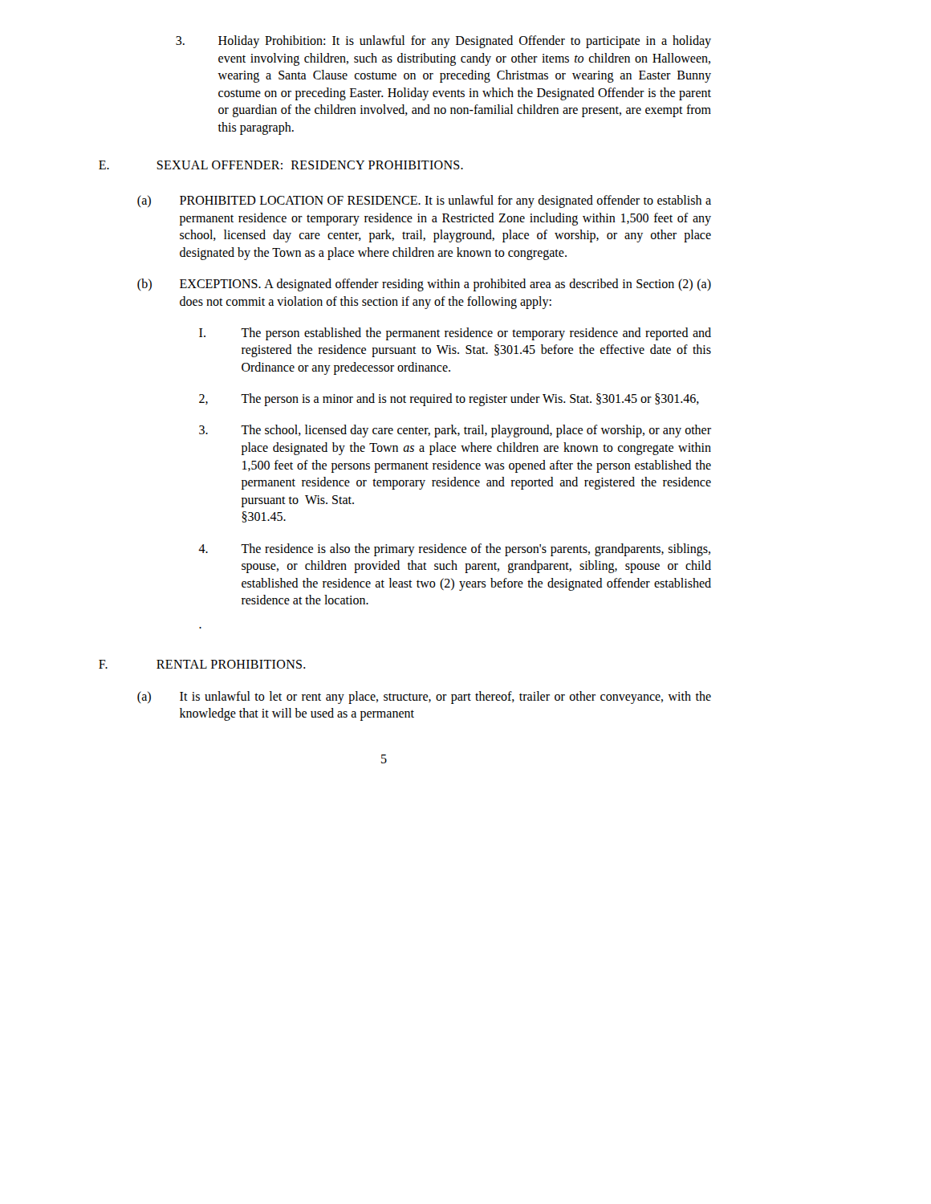3.
Holiday Prohibition: It is unlawful for any Designated Offender to participate in a holiday event involving children, such as distributing candy or other items to children on Halloween, wearing a Santa Clause costume on or preceding Christmas or wearing an Easter Bunny costume on or preceding Easter. Holiday events in which the Designated Offender is the parent or guardian of the children involved, and no non-familial children are present, are exempt from this paragraph.
E.
SEXUAL OFFENDER: RESIDENCY PROHIBITIONS.
(a)
PROHIBITED LOCATION OF RESIDENCE. It is unlawful for any designated offender to establish a permanent residence or temporary residence in a Restricted Zone including within 1,500 feet of any school, licensed day care center, park, trail, playground, place of worship, or any other place designated by the Town as a place where children are known to congregate.
(b)
EXCEPTIONS. A designated offender residing within a prohibited area as described in Section (2) (a) does not commit a violation of this section if any of the following apply:
I.
The person established the permanent residence or temporary residence and reported and registered the residence pursuant to Wis. Stat. §301.45 before the effective date of this Ordinance or any predecessor ordinance.
2,
The person is a minor and is not required to register under Wis. Stat. §301.45 or §301.46,
3.
The school, licensed day care center, park, trail, playground, place of worship, or any other place designated by the Town as a place where children are known to congregate within 1,500 feet of the persons permanent residence was opened after the person established the permanent residence or temporary residence and reported and registered the residence pursuant to Wis. Stat.
§301.45.
4.
The residence is also the primary residence of the person's parents, grandparents, siblings, spouse, or children provided that such parent, grandparent, sibling, spouse or child established the residence at least two (2) years before the designated offender established residence at the location.
.
F.
RENTAL PROHIBITIONS.
(a)
It is unlawful to let or rent any place, structure, or part thereof, trailer or other conveyance, with the knowledge that it will be used as a permanent
5